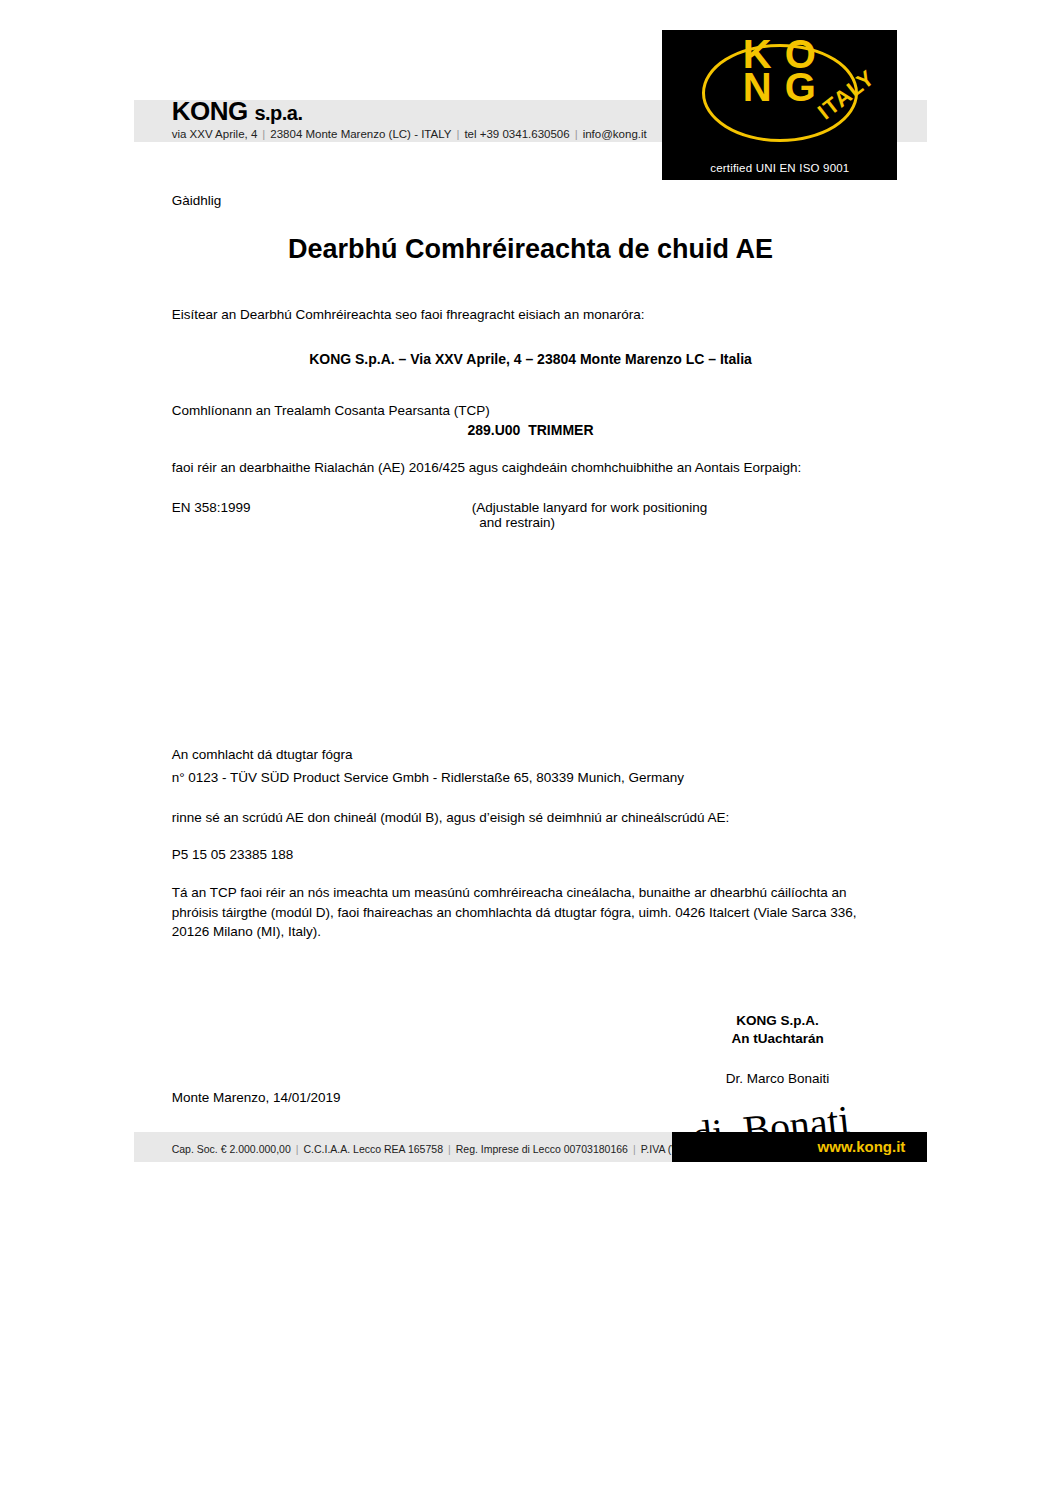KONG s.p.a.
via XXV Aprile, 4|23804 Monte Marenzo (LC) - ITALY|tel +39 0341.630506|info@kong.it
K O
N G
ITALY
certified UNI EN ISO 9001
Gàidhlig
Dearbhú Comhréireachta de chuid AE
Eisítear an Dearbhú Comhréireachta seo faoi fhreagracht eisiach an monaróra:
KONG S.p.A. – Via XXV Aprile, 4 – 23804 Monte Marenzo LC – Italia
Comhlíonann an Trealamh Cosanta Pearsanta (TCP)
289.U00 TRIMMER
faoi réir an dearbhaithe Rialachán (AE) 2016/425 agus caighdeáin chomhchuibhithe an Aontais Eorpaigh:
EN 358:1999
(Adjustable lanyard for work positioning
and restrain)
An comhlacht dá dtugtar fógra
n° 0123 - TÜV SÜD Product Service Gmbh - Ridlerstaße 65, 80339 Munich, Germany
rinne sé an scrúdú AE don chineál (modúl B), agus d’eisigh sé deimhniú ar chineálscrúdú AE:
P5 15 05 23385 188
Tá an TCP faoi réir an nós imeachta um measúnú comhréireacha cineálacha, bunaithe ar dhearbhú cáilíochta an phróisis táirgthe (modúl D), faoi fhaireachas an chomhlachta dá dtugtar fógra, uimh. 0426 Italcert (Viale Sarca 336, 20126 Milano (MI), Italy).
KONG S.p.A.
An tUachtarán
Dr. Marco Bonaiti
di. Bonati
Monte Marenzo, 14/01/2019
Cap. Soc. € 2.000.000,00|C.C.I.A.A. Lecco REA 165758|Reg. Imprese di Lecco 00703180166|P.IVA (VAT): IT 00703180166
www.kong.it